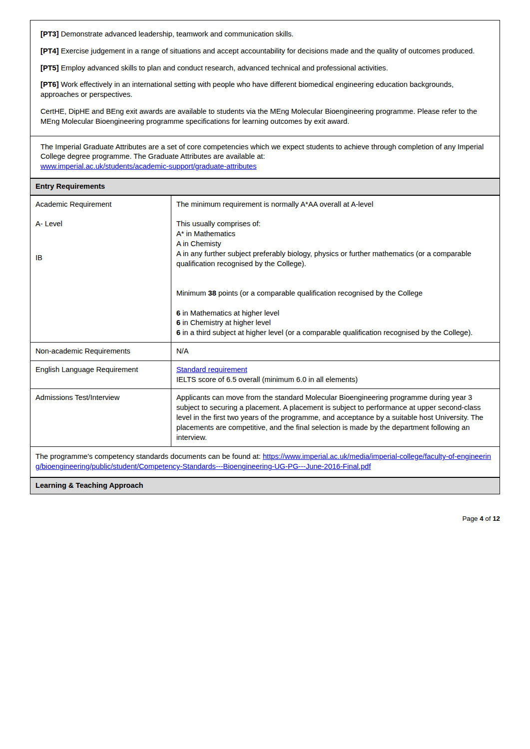[PT3] Demonstrate advanced leadership, teamwork and communication skills.
[PT4] Exercise judgement in a range of situations and accept accountability for decisions made and the quality of outcomes produced.
[PT5] Employ advanced skills to plan and conduct research, advanced technical and professional activities.
[PT6] Work effectively in an international setting with people who have different biomedical engineering education backgrounds, approaches or perspectives.
CertHE, DipHE and BEng exit awards are available to students via the MEng Molecular Bioengineering programme. Please refer to the MEng Molecular Bioengineering programme specifications for learning outcomes by exit award.
The Imperial Graduate Attributes are a set of core competencies which we expect students to achieve through completion of any Imperial College degree programme. The Graduate Attributes are available at:
www.imperial.ac.uk/students/academic-support/graduate-attributes
Entry Requirements
| Academic Requirement A- Level IB | The minimum requirement is normally A*AA overall at A-level This usually comprises of: A* in Mathematics A in Chemisty A in any further subject preferably biology, physics or further mathematics (or a comparable qualification recognised by the College). Minimum 38 points (or a comparable qualification recognised by the College 6 in Mathematics at higher level 6 in Chemistry at higher level 6 in a third subject at higher level (or a comparable qualification recognised by the College). |
| Non-academic Requirements | N/A |
| English Language Requirement | Standard requirement IELTS score of 6.5 overall (minimum 6.0 in all elements) |
| Admissions Test/Interview | Applicants can move from the standard Molecular Bioengineering programme during year 3 subject to securing a placement. A placement is subject to performance at upper second-class level in the first two years of the programme, and acceptance by a suitable host University. The placements are competitive, and the final selection is made by the department following an interview. |
The programme's competency standards documents can be found at: https://www.imperial.ac.uk/media/imperial-college/faculty-of-engineering/bioengineering/public/student/Competency-Standards---Bioengineering-UG-PG---June-2016-Final.pdf
Learning & Teaching Approach
Page 4 of 12